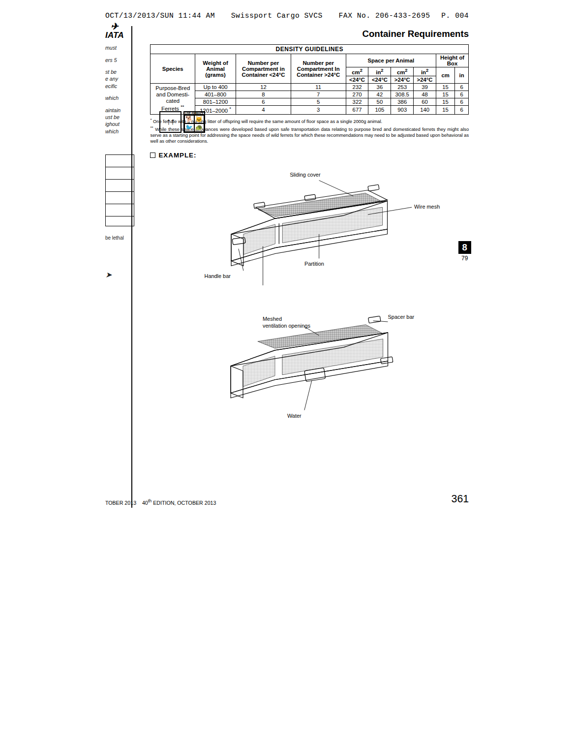OCT/13/2013/SUN 11:44 AM Swissport Cargo SVCS FAX No. 206-433-2695 P. 004
✈IATA
Container Requirements
must
ers 5
st be
e any
ecific
which
aintain
ust be
ighout
which
be lethal
➤
DENSITY GUIDELINES
| Species | Weight of Animal (grams) | Number per Compartment in Container <24°C | Number per Compartment In Container >24°C | Space per Animal | Height of Box |
| --- | --- | --- | --- | --- | --- |
| cm 2 | in 2 | cm 2 | in 2 | cm | in |
| <24°C | <24°C | >24°C | >24°C |
| Purpose-Bred and Domesti- cated Ferrets ** | Up to 400 | 12 | 11 | 232 | 36 | 253 | 39 | 15 | 6 |
| 401–800 | 8 | 7 | 270 | 42 | 308.5 | 48 | 15 | 6 |
| 801–1200 | 6 | 5 | 322 | 50 | 386 | 60 | 15 | 6 |
| 1201–2000 * | 4 | 3 | 677 | 105 | 903 | 140 | 15 | 6 |
* One female with a nursing litter of offspring will require the same amount of floor space as a single 2000g animal.
** While these space allowances were developed based upon safe transportation data relating to purpose bred and domesticated ferrets they might also serve as a starting point for addressing the space needs of wild ferrets for which these recommendations may need to be adjusted based upon behavioral as well as other considerations.
EXAMPLE:
Sliding cover Wire mesh Partition Handle bar
↑↑
LIVE ANIMALS
🐕🐱🐦🐢
Meshed ventilation openings Spacer bar Water
8 79
TOBER 2013 40th EDITION, OCTOBER 2013
361